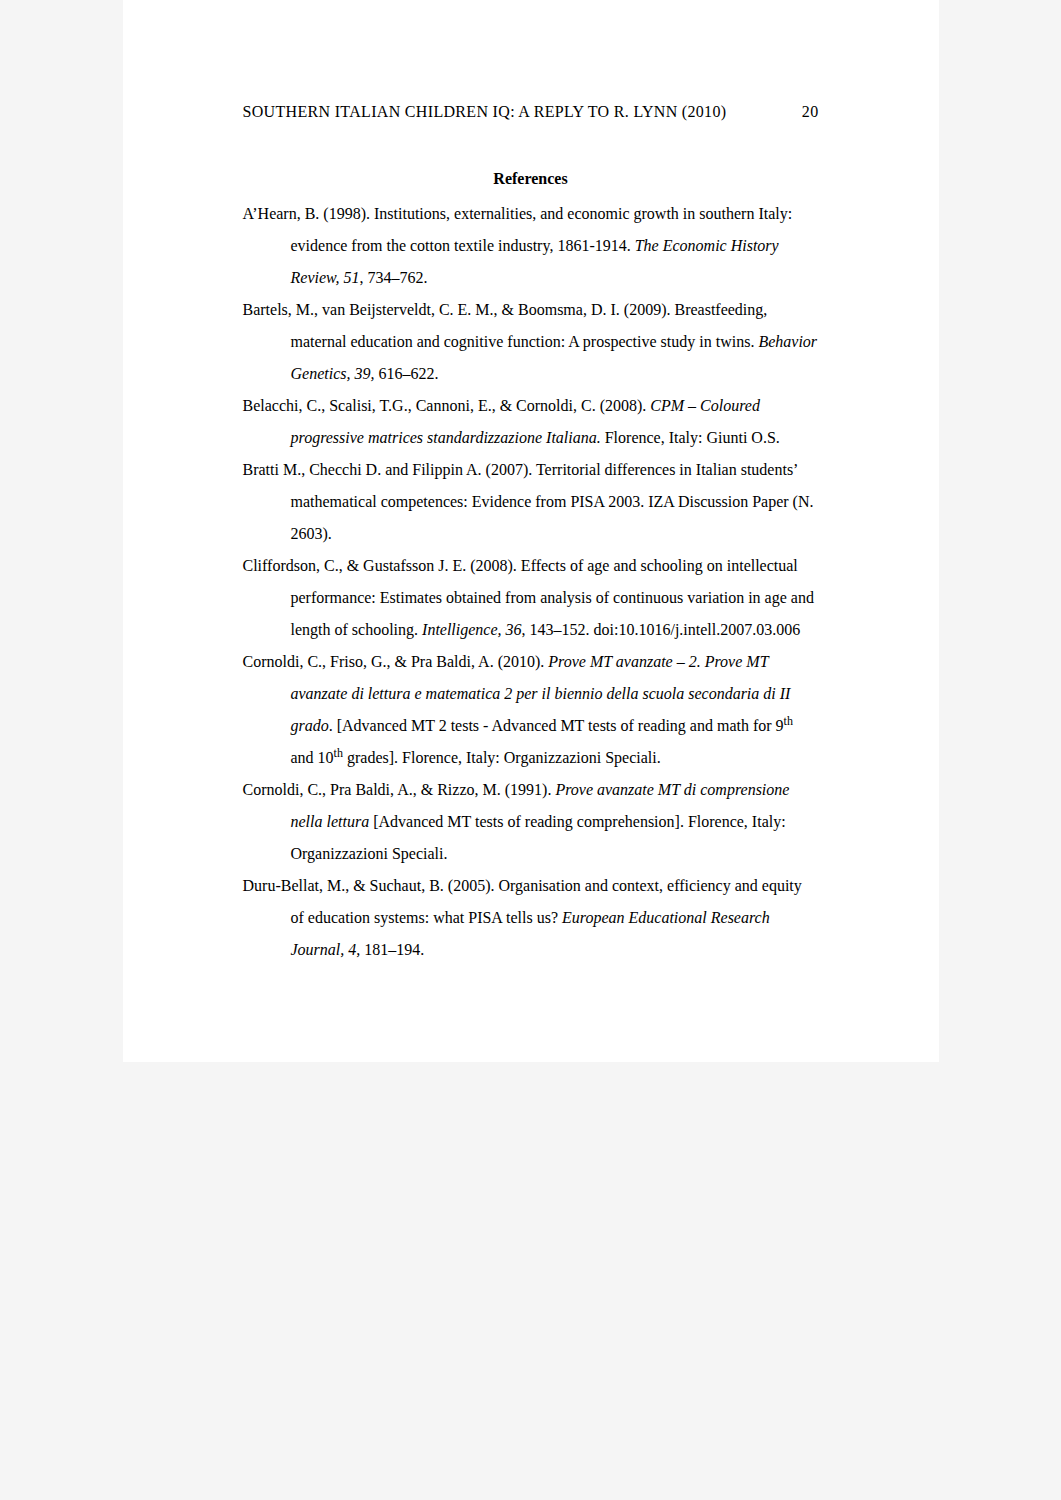Southern Italian Children IQ: A Reply to R. Lynn (2010) 20
References
A’Hearn, B. (1998). Institutions, externalities, and economic growth in southern Italy: evidence from the cotton textile industry, 1861-1914. The Economic History Review, 51, 734–762.
Bartels, M., van Beijsterveldt, C. E. M., & Boomsma, D. I. (2009). Breastfeeding, maternal education and cognitive function: A prospective study in twins. Behavior Genetics, 39, 616–622.
Belacchi, C., Scalisi, T.G., Cannoni, E., & Cornoldi, C. (2008). CPM – Coloured progressive matrices standardizzazione Italiana. Florence, Italy: Giunti O.S.
Bratti M., Checchi D. and Filippin A. (2007). Territorial differences in Italian students’ mathematical competences: Evidence from PISA 2003. IZA Discussion Paper (N. 2603).
Cliffordson, C., & Gustafsson J. E. (2008). Effects of age and schooling on intellectual performance: Estimates obtained from analysis of continuous variation in age and length of schooling. Intelligence, 36, 143–152. doi:10.1016/j.intell.2007.03.006
Cornoldi, C., Friso, G., & Pra Baldi, A. (2010). Prove MT avanzate – 2. Prove MT avanzate di lettura e matematica 2 per il biennio della scuola secondaria di II grado. [Advanced MT 2 tests - Advanced MT tests of reading and math for 9th and 10th grades]. Florence, Italy: Organizzazioni Speciali.
Cornoldi, C., Pra Baldi, A., & Rizzo, M. (1991). Prove avanzate MT di comprensione nella lettura [Advanced MT tests of reading comprehension]. Florence, Italy: Organizzazioni Speciali.
Duru-Bellat, M., & Suchaut, B. (2005). Organisation and context, efficiency and equity of education systems: what PISA tells us? European Educational Research Journal, 4, 181–194.